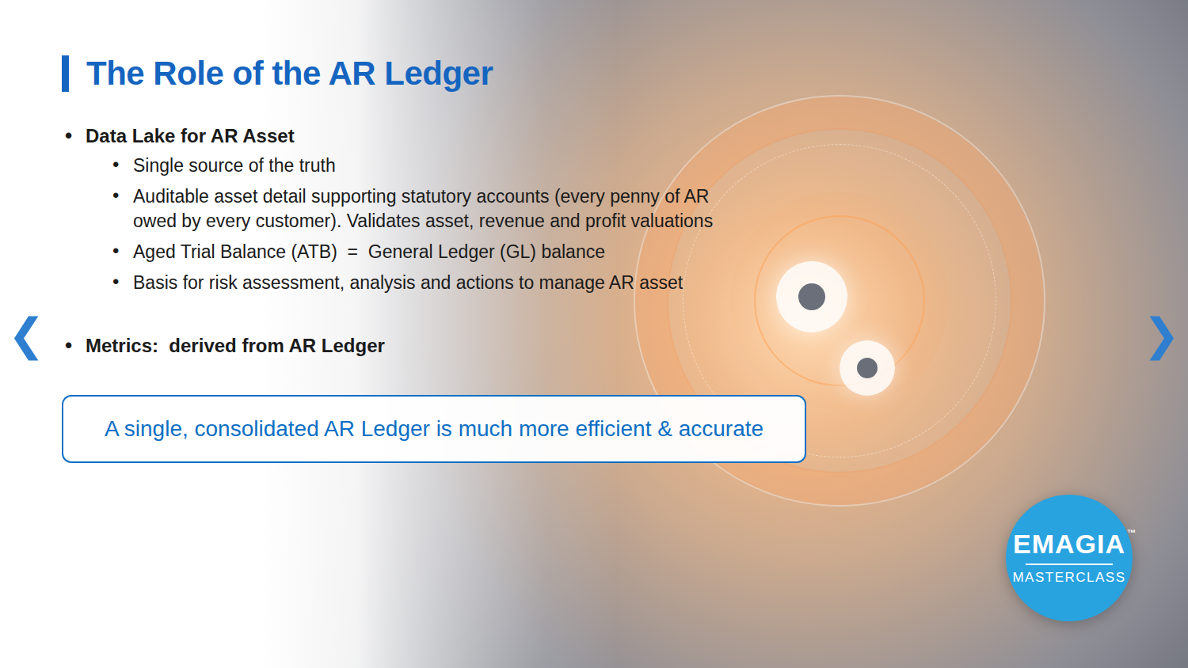❮ ❯
The Role of the AR Ledger
Data Lake for AR Asset
Single source of the truth
Auditable asset detail supporting statutory accounts (every penny of AR owed by every customer). Validates asset, revenue and profit valuations
Aged Trial Balance (ATB) = General Ledger (GL) balance
Basis for risk assessment, analysis and actions to manage AR asset
Metrics: derived from AR Ledger
A single, consolidated AR Ledger is much more efficient & accurate
EMAGIA™
MASTER CLASS